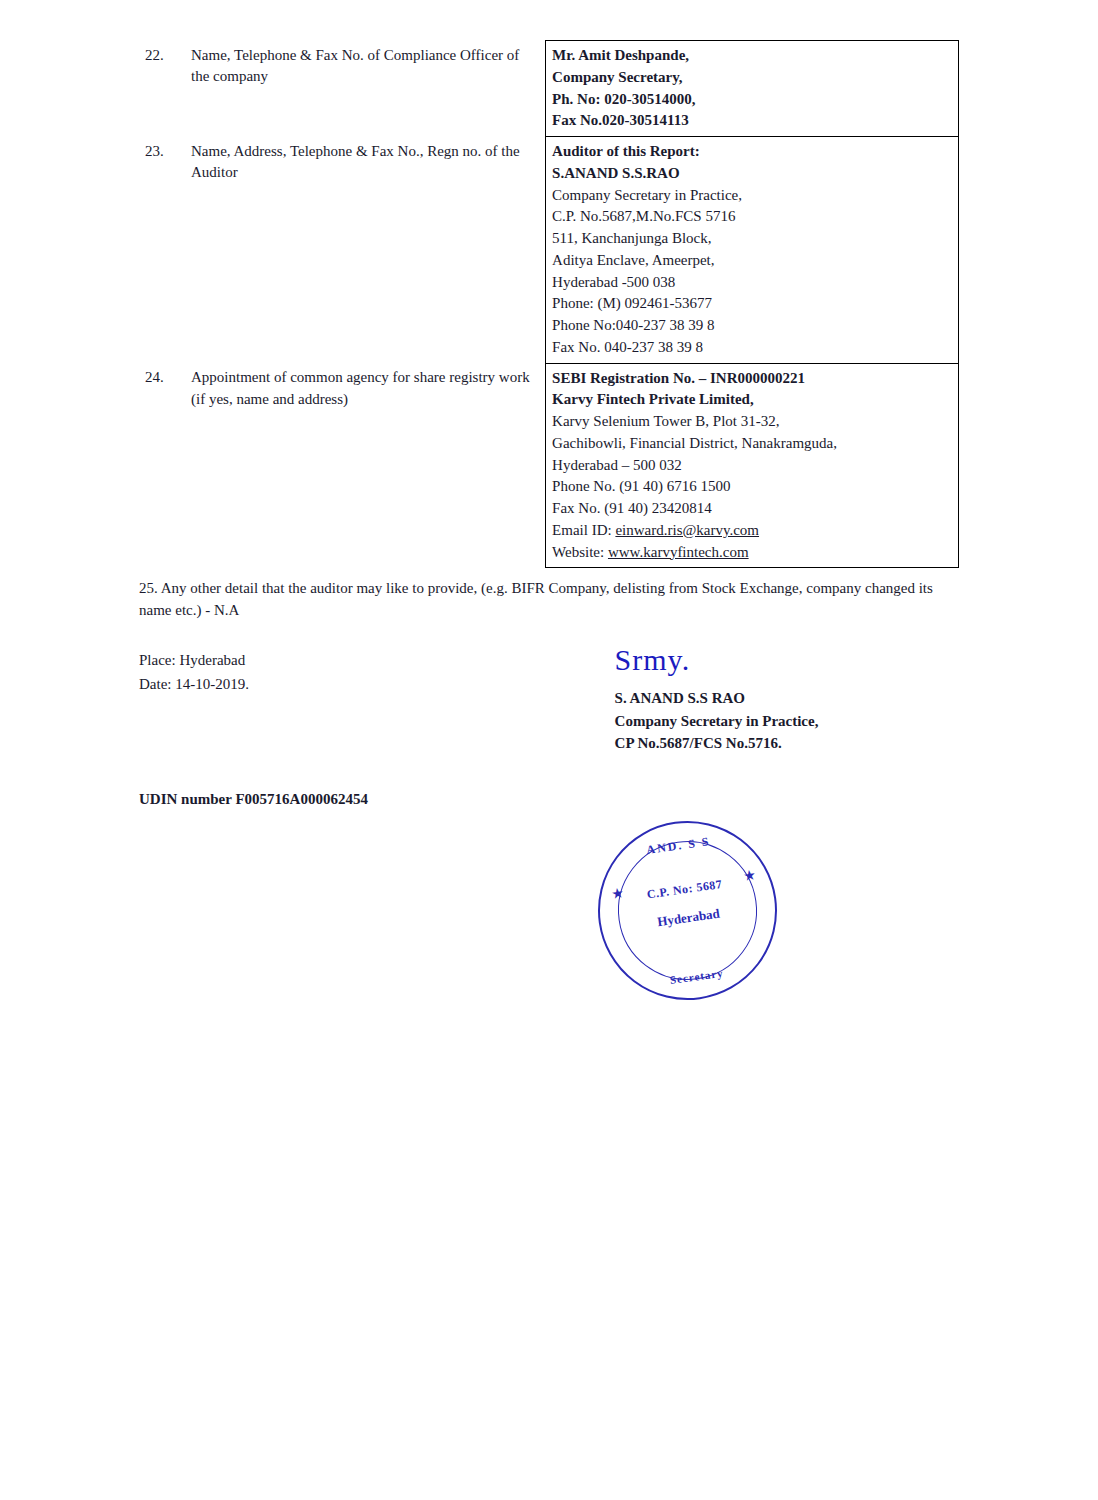| 22. | Name, Telephone & Fax No. of Compliance Officer of the company | Mr. Amit Deshpande, Company Secretary, Ph. No: 020-30514000, Fax No.020-30514113 |
| 23. | Name, Address, Telephone & Fax No., Regn no. of the Auditor | Auditor of this Report: S.ANAND S.S.RAO Company Secretary in Practice, C.P. No.5687,M.No.FCS 5716 511, Kanchanjunga Block, Aditya Enclave, Ameerpet, Hyderabad -500 038 Phone: (M) 092461-53677 Phone No:040-237 38 39 8 Fax No. 040-237 38 39 8 |
| 24. | Appointment of common agency for share registry work (if yes, name and address) | SEBI Registration No. – INR000000221 Karvy Fintech Private Limited, Karvy Selenium Tower B, Plot 31-32, Gachibowli, Financial District, Nanakramguda, Hyderabad – 500 032 Phone No. (91 40) 6716 1500 Fax No. (91 40) 23420814 Email ID: einward.ris@karvy.com Website: www.karvyfintech.com |
25. Any other detail that the auditor may like to provide, (e.g. BIFR Company, delisting from Stock Exchange, company changed its name etc.) - N.A
Place: Hyderabad
Date: 14-10-2019.
Srmy.
S. ANAND S.S RAO
Company Secretary in Practice,
CP No.5687/FCS No.5716.
UDIN number F005716A000062454
AND. S S
★
★
C.P. No: 5687
Hyderabad
Secretary